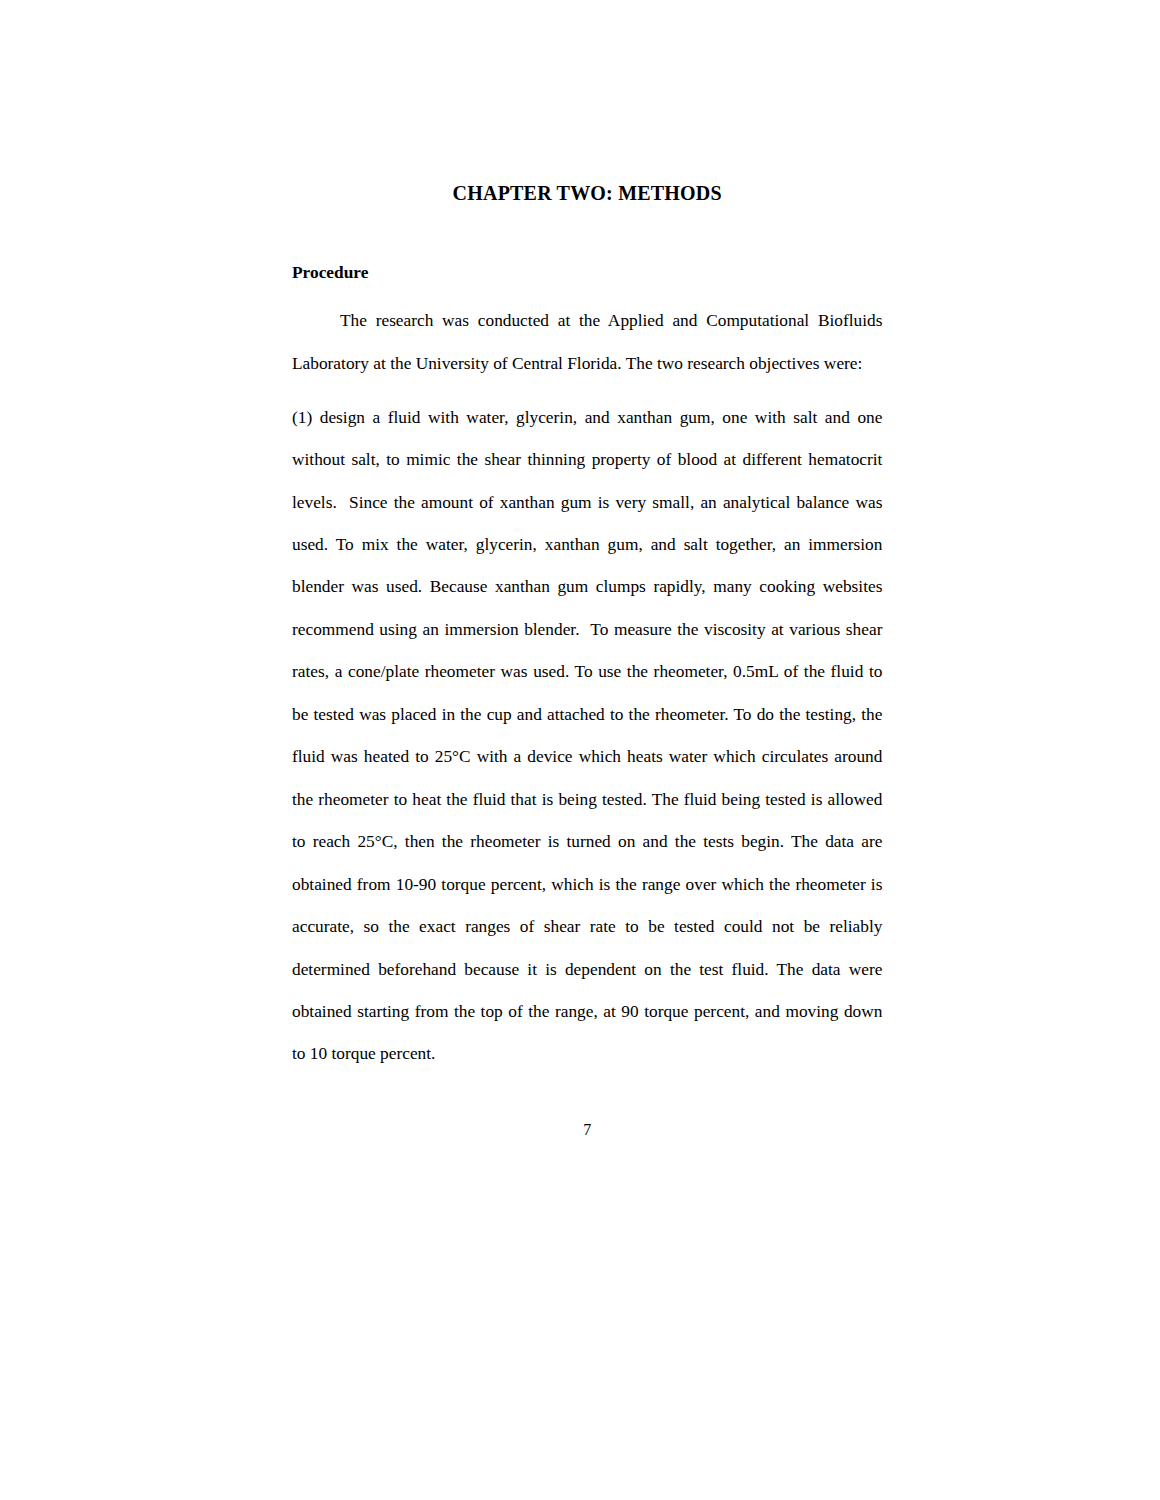CHAPTER TWO: METHODS
Procedure
The research was conducted at the Applied and Computational Biofluids Laboratory at the University of Central Florida. The two research objectives were:
(1) design a fluid with water, glycerin, and xanthan gum, one with salt and one without salt, to mimic the shear thinning property of blood at different hematocrit levels. Since the amount of xanthan gum is very small, an analytical balance was used. To mix the water, glycerin, xanthan gum, and salt together, an immersion blender was used. Because xanthan gum clumps rapidly, many cooking websites recommend using an immersion blender. To measure the viscosity at various shear rates, a cone/plate rheometer was used. To use the rheometer, 0.5mL of the fluid to be tested was placed in the cup and attached to the rheometer. To do the testing, the fluid was heated to 25°C with a device which heats water which circulates around the rheometer to heat the fluid that is being tested. The fluid being tested is allowed to reach 25°C, then the rheometer is turned on and the tests begin. The data are obtained from 10-90 torque percent, which is the range over which the rheometer is accurate, so the exact ranges of shear rate to be tested could not be reliably determined beforehand because it is dependent on the test fluid. The data were obtained starting from the top of the range, at 90 torque percent, and moving down to 10 torque percent.
7